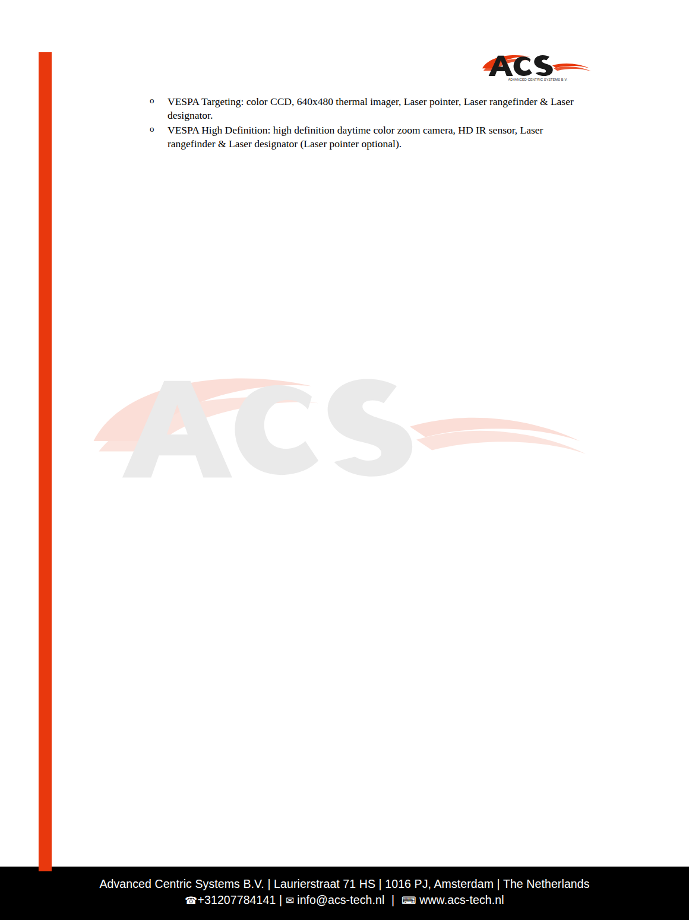ADVANCED CENTRIC SYSTEMS B.V.
VESPA Targeting: color CCD, 640x480 thermal imager, Laser pointer, Laser rangefinder & Laser designator.
VESPA High Definition: high definition daytime color zoom camera, HD IR sensor, Laser rangefinder & Laser designator (Laser pointer optional).
Advanced Centric Systems B.V. | Laurierstraat 71 HS | 1016 PJ, Amsterdam | The Netherlands
☎+31207784141 | ✉ info@acs-tech.nl | ⌨ www.acs-tech.nl